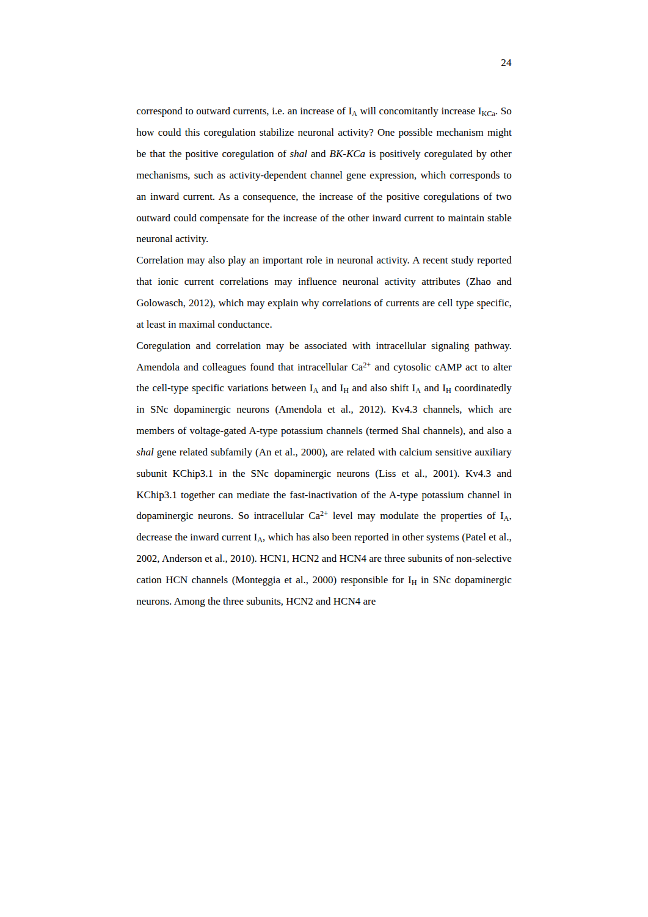24
correspond to outward currents, i.e. an increase of IA will concomitantly increase IKCa. So how could this coregulation stabilize neuronal activity? One possible mechanism might be that the positive coregulation of shal and BK-KCa is positively coregulated by other mechanisms, such as activity-dependent channel gene expression, which corresponds to an inward current. As a consequence, the increase of the positive coregulations of two outward could compensate for the increase of the other inward current to maintain stable neuronal activity.
Correlation may also play an important role in neuronal activity. A recent study reported that ionic current correlations may influence neuronal activity attributes (Zhao and Golowasch, 2012), which may explain why correlations of currents are cell type specific, at least in maximal conductance.
Coregulation and correlation may be associated with intracellular signaling pathway. Amendola and colleagues found that intracellular Ca2+ and cytosolic cAMP act to alter the cell-type specific variations between IA and IH and also shift IA and IH coordinatedly in SNc dopaminergic neurons (Amendola et al., 2012). Kv4.3 channels, which are members of voltage-gated A-type potassium channels (termed Shal channels), and also a shal gene related subfamily (An et al., 2000), are related with calcium sensitive auxiliary subunit KChip3.1 in the SNc dopaminergic neurons (Liss et al., 2001). Kv4.3 and KChip3.1 together can mediate the fast-inactivation of the A-type potassium channel in dopaminergic neurons. So intracellular Ca2+ level may modulate the properties of IA, decrease the inward current IA, which has also been reported in other systems (Patel et al., 2002, Anderson et al., 2010). HCN1, HCN2 and HCN4 are three subunits of non-selective cation HCN channels (Monteggia et al., 2000) responsible for IH in SNc dopaminergic neurons. Among the three subunits, HCN2 and HCN4 are